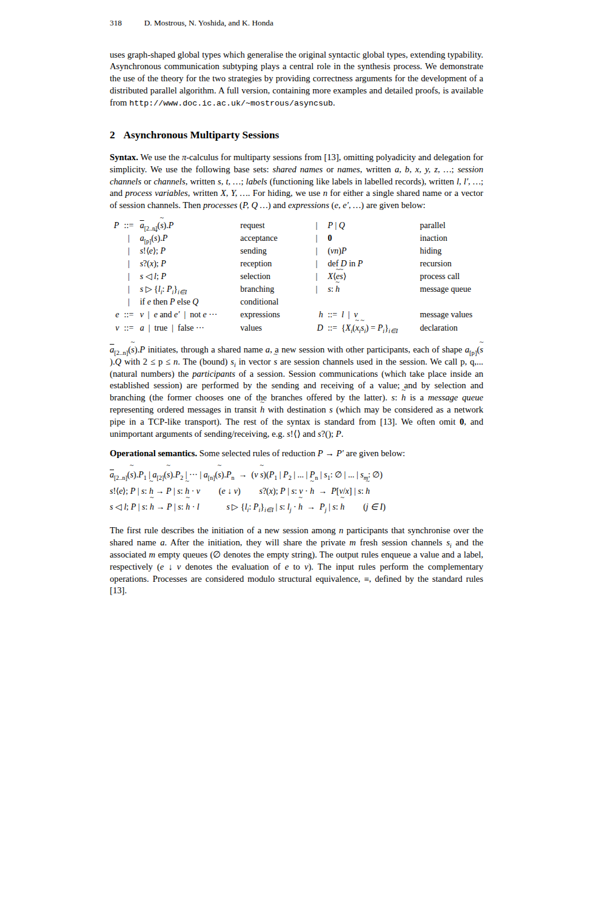318 D. Mostrous, N. Yoshida, and K. Honda
uses graph-shaped global types which generalise the original syntactic global types, extending typability. Asynchronous communication subtyping plays a central role in the synthesis process. We demonstrate the use of the theory for the two strategies by providing correctness arguments for the development of a distributed parallel algorithm. A full version, containing more examples and detailed proofs, is available from http://www.doc.ic.ac.uk/~mostrous/asyncsub.
2 Asynchronous Multiparty Sessions
Syntax. We use the π-calculus for multiparty sessions from [13], omitting polyadicity and delegation for simplicity. We use the following base sets: shared names or names, written a, b, x, y, z, …; session channels or channels, written s, t, …; labels (functioning like labels in labelled records), written l, l′, …; and process variables, written X, Y, …. For hiding, we use n for either a single shared name or a vector of session channels. Then processes (P, Q …) and expressions (e, e′, …) are given below:
| P | ::= | a [2..n] ( s ). P | request | | / | P / Q | parallel |
| | / | a [p] ( s ). P | acceptance | | / | 0 | inaction |
| | / | s !⟨ e ⟩; P | sending | | / | ( νn ) P | hiding |
| | / | s ?( x ); P | reception | | / | def D in P | recursion |
| | / | s ◁ l ; P | selection | | / | X ⟨ e s ⟩ | process call |
| | / | s ▷ { l i : P i } i∈I | branching | | / | s : h | message queue |
| | / | if e then P else Q | conditional | | | | |
| e | ::= | v / e and e′ / not e ··· | expressions | | h | ::= l / v | message values |
| v | ::= | a / true / false ··· | values | | D | ::= { X i ( x i s i ) = P i } i∈I | declaration |
a[2..n](s).P initiates, through a shared name a, a new session with other participants, each of shape a[p](s).Q with 2 ≤ p ≤ n. The (bound) si in vector s are session channels used in the session. We call p, q,... (natural numbers) the participants of a session. Session communications (which take place inside an established session) are performed by the sending and receiving of a value; and by selection and branching (the former chooses one of the branches offered by the latter). s: h is a message queue representing ordered messages in transit h with destination s (which may be considered as a network pipe in a TCP-like transport). The rest of the syntax is standard from [13]. We often omit 0, and unimportant arguments of sending/receiving, e.g. s!⟨⟩ and s?(); P.
Operational semantics. Some selected rules of reduction P → P′ are given below:
a[2..n](s).P1 | a[2](s).P2 | ··· | a[n](s).Pn → (ν s)(P1 | P2 | ... | Pn | s1: ∅ | ... | sm: ∅)
s!⟨e⟩; P | s: h → P | s: h · v (e ↓ v) s?(x); P | s: v · h → P[v/x] | s: h
s ◁ l; P | s: h → P | s: h · l s ▷ {li: Pi}i∈I | s: lj · h → Pj | s: h (j ∈ I)
The first rule describes the initiation of a new session among n participants that synchronise over the shared name a. After the initiation, they will share the private m fresh session channels si and the associated m empty queues (∅ denotes the empty string). The output rules enqueue a value and a label, respectively (e ↓ v denotes the evaluation of e to v). The input rules perform the complementary operations. Processes are considered modulo structural equivalence, ≡, defined by the standard rules [13].